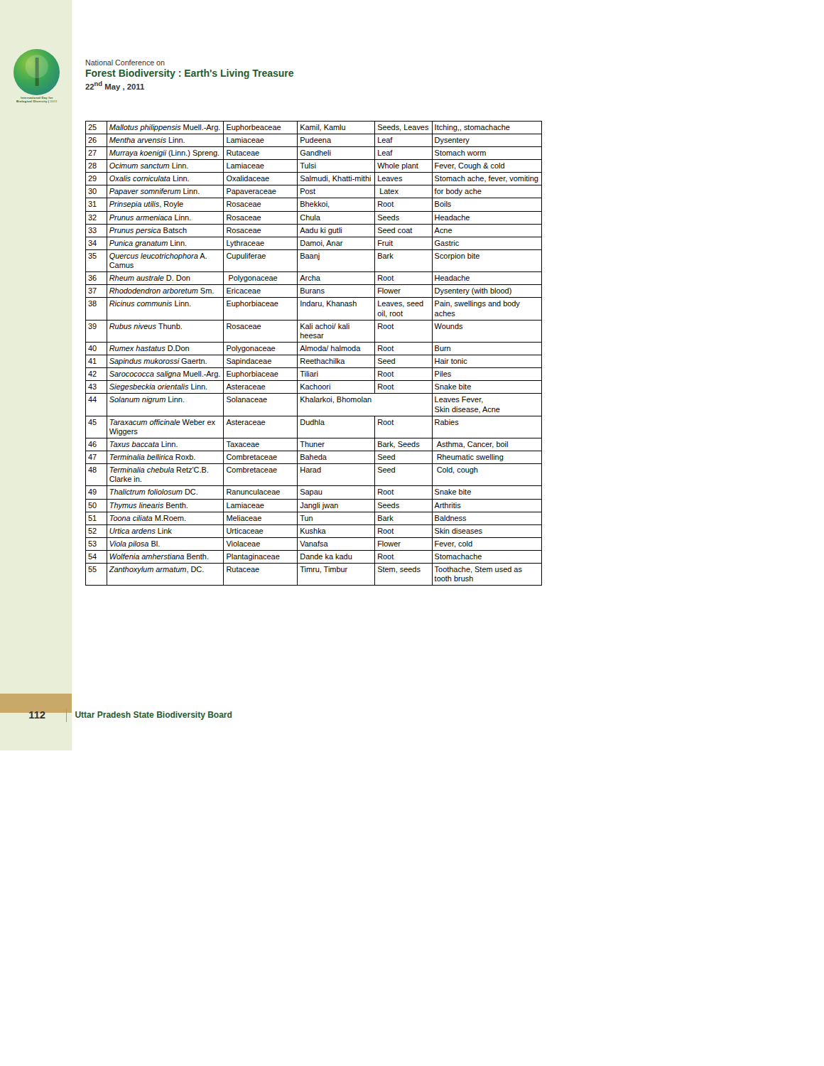International Day for
Biological Diversity | 2011
National Conference on
Forest Biodiversity : Earth's Living Treasure
22nd May , 2011
| 25 | Mallotus philippensis Muell.-Arg. | Euphorbeaceae | Kamil, Kamlu | Seeds, Leaves | Itching,, stomachache |
| 26 | Mentha arvensis Linn. | Lamiaceae | Pudeena | Leaf | Dysentery |
| 27 | Murraya koenigii (Linn.) Spreng. | Rutaceae | Gandheli | Leaf | Stomach worm |
| 28 | Ocimum sanctum Linn. | Lamiaceae | Tulsi | Whole plant | Fever, Cough & cold |
| 29 | Oxalis corniculata Linn. | Oxalidaceae | Salmudi, Khatti-mithi | Leaves | Stomach ache, fever, vomiting |
| 30 | Papaver somniferum Linn. | Papaveraceae | Post | Latex | for body ache |
| 31 | Prinsepia utilis , Royle | Rosaceae | Bhekkoi, | Root | Boils |
| 32 | Prunus armeniaca Linn. | Rosaceae | Chula | Seeds | Headache |
| 33 | Prunus persica Batsch | Rosaceae | Aadu ki gutli | Seed coat | Acne |
| 34 | Punica granatum Linn. | Lythraceae | Damoi, Anar | Fruit | Gastric |
| 35 | Quercus leucotrichophora A. Camus | Cupuliferae | Baanj | Bark | Scorpion bite |
| 36 | Rheum australe D. Don | Polygonaceae | Archa | Root | Headache |
| 37 | Rhododendron arboretum Sm. | Ericaceae | Burans | Flower | Dysentery (with blood) |
| 38 | Ricinus communis Linn. | Euphorbiaceae | Indaru, Khanash | Leaves, seed oil, root | Pain, swellings and body aches |
| 39 | Rubus niveus Thunb. | Rosaceae | Kali achoi/ kali heesar | Root | Wounds |
| 40 | Rumex hastatus D.Don | Polygonaceae | Almoda/ halmoda | Root | Burn |
| 41 | Sapindus mukorossi Gaertn. | Sapindaceae | Reethachilka | Seed | Hair tonic |
| 42 | Sarocococca saligna Muell.-Arg. | Euphorbiaceae | Tiliari | Root | Piles |
| 43 | Siegesbeckia orientalis Linn. | Asteraceae | Kachoori | Root | Snake bite |
| 44 | Solanum nigrum Linn. | Solanaceae | Khalarkoi, Bhomolan | Leaves Fever, Skin disease, Acne |
| 45 | Taraxacum officinale Weber ex Wiggers | Asteraceae | Dudhla | Root | Rabies |
| 46 | Taxus baccata Linn. | Taxaceae | Thuner | Bark, Seeds | Asthma, Cancer, boil |
| 47 | Terminalia bellirica Roxb. | Combretaceae | Baheda | Seed | Rheumatic swelling |
| 48 | Terminalia chebula Retz'C.B. Clarke in. | Combretaceae | Harad | Seed | Cold, cough |
| 49 | Thalictrum foliolosum DC. | Ranunculaceae | Sapau | Root | Snake bite |
| 50 | Thymus linearis Benth. | Lamiaceae | Jangli jwan | Seeds | Arthritis |
| 51 | Toona ciliata M.Roem. | Meliaceae | Tun | Bark | Baldness |
| 52 | Urtica ardens Link | Urticaceae | Kushka | Root | Skin diseases |
| 53 | Viola pilosa Bl. | Violaceae | Vanafsa | Flower | Fever, cold |
| 54 | Wolfenia amherstiana Benth. | Plantaginaceae | Dande ka kadu | Root | Stomachache |
| 55 | Zanthoxylum armatum , DC. | Rutaceae | Timru, Timbur | Stem, seeds | Toothache, Stem used as tooth brush |
112
Uttar Pradesh State Biodiversity Board